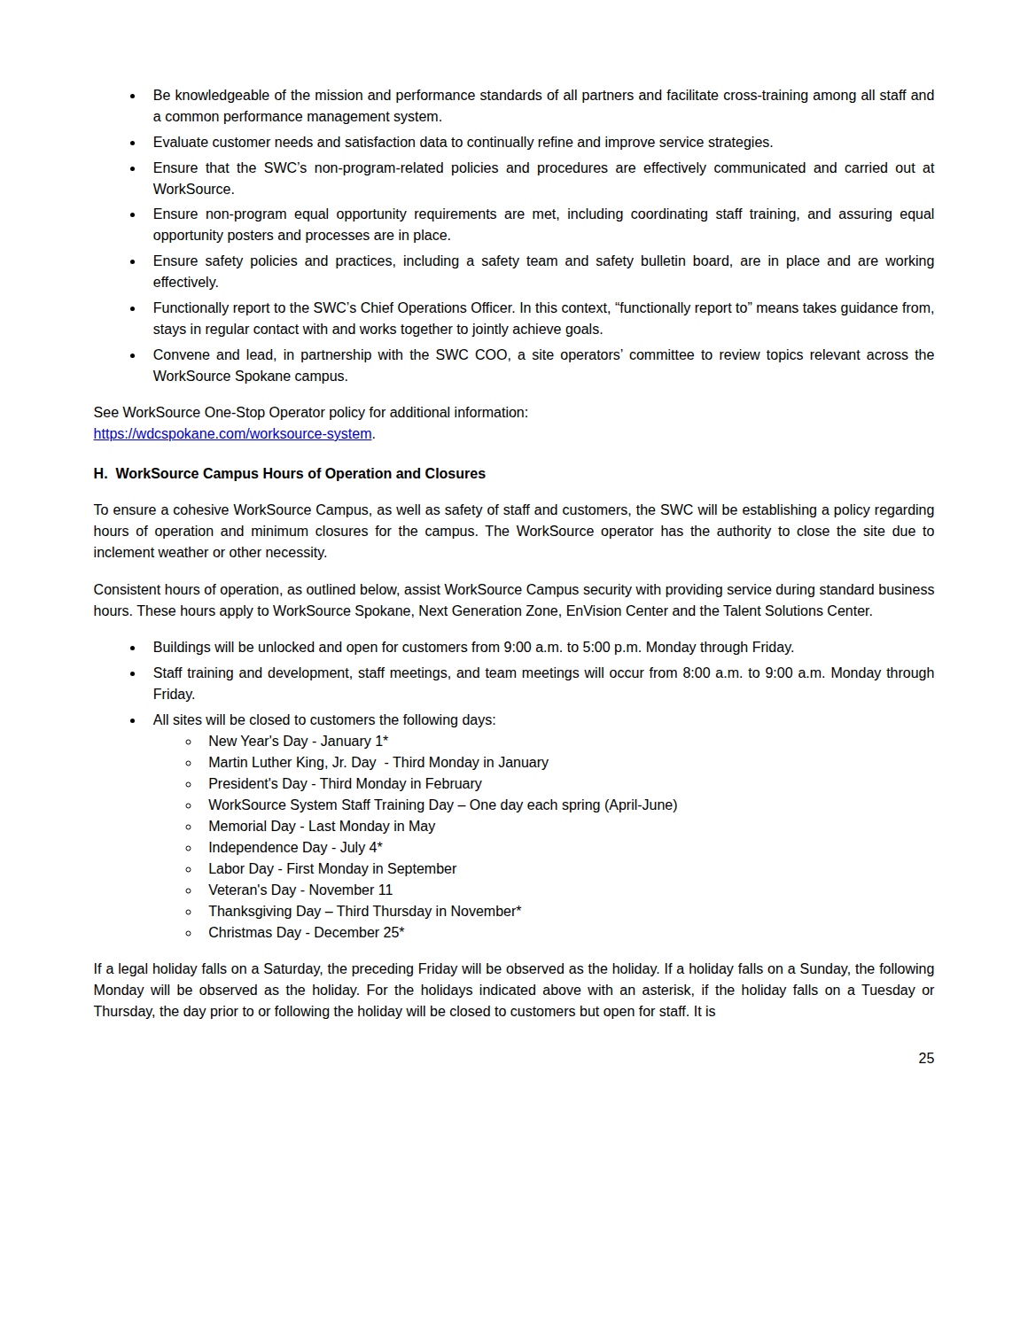Be knowledgeable of the mission and performance standards of all partners and facilitate cross-training among all staff and a common performance management system.
Evaluate customer needs and satisfaction data to continually refine and improve service strategies.
Ensure that the SWC’s non-program-related policies and procedures are effectively communicated and carried out at WorkSource.
Ensure non-program equal opportunity requirements are met, including coordinating staff training, and assuring equal opportunity posters and processes are in place.
Ensure safety policies and practices, including a safety team and safety bulletin board, are in place and are working effectively.
Functionally report to the SWC’s Chief Operations Officer. In this context, “functionally report to” means takes guidance from, stays in regular contact with and works together to jointly achieve goals.
Convene and lead, in partnership with the SWC COO, a site operators’ committee to review topics relevant across the WorkSource Spokane campus.
See WorkSource One-Stop Operator policy for additional information:
https://wdcspokane.com/worksource-system.
H. WorkSource Campus Hours of Operation and Closures
To ensure a cohesive WorkSource Campus, as well as safety of staff and customers, the SWC will be establishing a policy regarding hours of operation and minimum closures for the campus. The WorkSource operator has the authority to close the site due to inclement weather or other necessity.
Consistent hours of operation, as outlined below, assist WorkSource Campus security with providing service during standard business hours. These hours apply to WorkSource Spokane, Next Generation Zone, EnVision Center and the Talent Solutions Center.
Buildings will be unlocked and open for customers from 9:00 a.m. to 5:00 p.m. Monday through Friday.
Staff training and development, staff meetings, and team meetings will occur from 8:00 a.m. to 9:00 a.m. Monday through Friday.
All sites will be closed to customers the following days:
New Year's Day - January 1*
Martin Luther King, Jr. Day - Third Monday in January
President's Day - Third Monday in February
WorkSource System Staff Training Day – One day each spring (April-June)
Memorial Day - Last Monday in May
Independence Day - July 4*
Labor Day - First Monday in September
Veteran's Day - November 11
Thanksgiving Day – Third Thursday in November*
Christmas Day - December 25*
If a legal holiday falls on a Saturday, the preceding Friday will be observed as the holiday. If a holiday falls on a Sunday, the following Monday will be observed as the holiday. For the holidays indicated above with an asterisk, if the holiday falls on a Tuesday or Thursday, the day prior to or following the holiday will be closed to customers but open for staff. It is
25